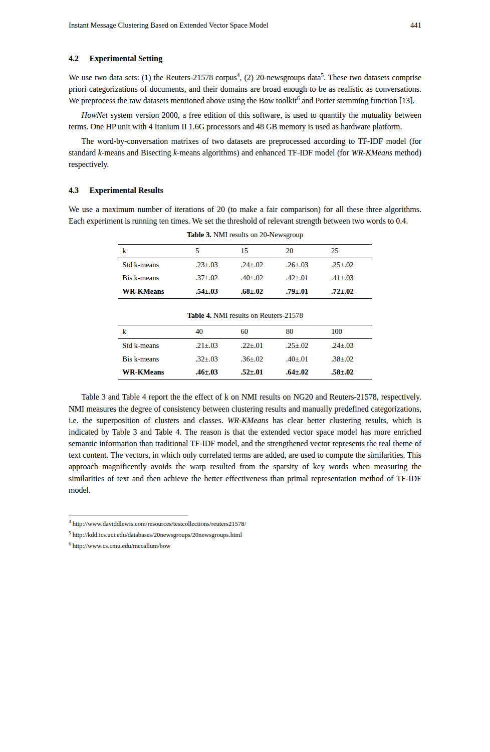Instant Message Clustering Based on Extended Vector Space Model 441
4.2 Experimental Setting
We use two data sets: (1) the Reuters-21578 corpus4, (2) 20-newsgroups data5. These two datasets comprise priori categorizations of documents, and their domains are broad enough to be as realistic as conversations. We preprocess the raw datasets mentioned above using the Bow toolkit6 and Porter stemming function [13].
HowNet system version 2000, a free edition of this software, is used to quantify the mutuality between terms. One HP unit with 4 Itanium II 1.6G processors and 48 GB memory is used as hardware platform.
The word-by-conversation matrixes of two datasets are preprocessed according to TF-IDF model (for standard k-means and Bisecting k-means algorithms) and enhanced TF-IDF model (for WR-KMeans method) respectively.
4.3 Experimental Results
We use a maximum number of iterations of 20 (to make a fair comparison) for all these three algorithms. Each experiment is running ten times. We set the threshold of relevant strength between two words to 0.4.
Table 3. NMI results on 20-Newsgroup
| k | 5 | 15 | 20 | 25 |
| --- | --- | --- | --- | --- |
| Std k-means | .23±.03 | .24±.02 | .26±.03 | .25±.02 |
| Bis k-means | .37±.02 | .40±.02 | .42±.01 | .41±.03 |
| WR-KMeans | .54±.03 | .68±.02 | .79±.01 | .72±.02 |
Table 4. NMI results on Reuters-21578
| k | 40 | 60 | 80 | 100 |
| --- | --- | --- | --- | --- |
| Std k-means | .21±.03 | .22±.01 | .25±.02 | .24±.03 |
| Bis k-means | .32±.03 | .36±.02 | .40±.01 | .38±.02 |
| WR-KMeans | .46±.03 | .52±.01 | .64±.02 | .58±.02 |
Table 3 and Table 4 report the the effect of k on NMI results on NG20 and Reuters-21578, respectively. NMI measures the degree of consistency between clustering results and manually predefined categorizations, i.e. the superposition of clusters and classes. WR-KMeans has clear better clustering results, which is indicated by Table 3 and Table 4. The reason is that the extended vector space model has more enriched semantic information than traditional TF-IDF model, and the strengthened vector represents the real theme of text content. The vectors, in which only correlated terms are added, are used to compute the similarities. This approach magnificently avoids the warp resulted from the sparsity of key words when measuring the similarities of text and then achieve the better effectiveness than primal representation method of TF-IDF model.
4http://www.daviddlewis.com/resources/testcollections/reuters21578/
5http://kdd.ics.uci.edu/databases/20newsgroups/20newsgroups.html
6http://www.cs.cmu.edu/mccallum/bow